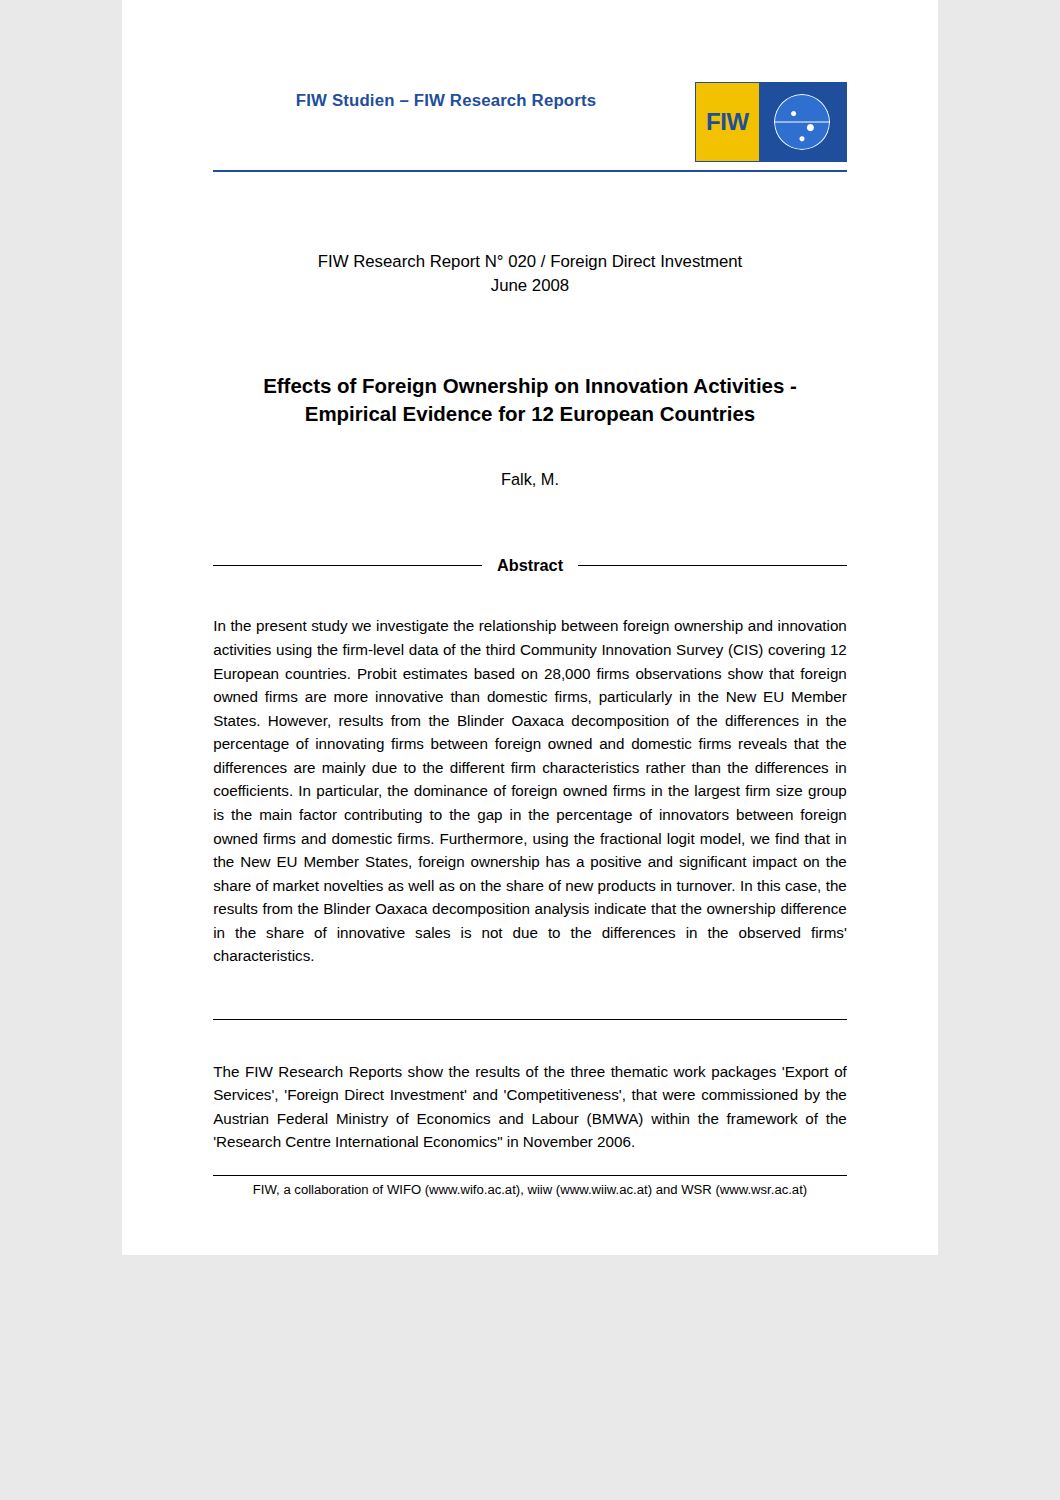FIW Studien – FIW Research Reports
FIW
FIW Research Report N° 020 / Foreign Direct Investment
June 2008
Effects of Foreign Ownership on Innovation Activities -
Empirical Evidence for 12 European Countries
Falk, M.
Abstract
In the present study we investigate the relationship between foreign ownership and innovation activities using the firm-level data of the third Community Innovation Survey (CIS) covering 12 European countries. Probit estimates based on 28,000 firms observations show that foreign owned firms are more innovative than domestic firms, particularly in the New EU Member States. However, results from the Blinder Oaxaca decomposition of the differences in the percentage of innovating firms between foreign owned and domestic firms reveals that the differences are mainly due to the different firm characteristics rather than the differences in coefficients. In particular, the dominance of foreign owned firms in the largest firm size group is the main factor contributing to the gap in the percentage of innovators between foreign owned firms and domestic firms. Furthermore, using the fractional logit model, we find that in the New EU Member States, foreign ownership has a positive and significant impact on the share of market novelties as well as on the share of new products in turnover. In this case, the results from the Blinder Oaxaca decomposition analysis indicate that the ownership difference in the share of innovative sales is not due to the differences in the observed firms' characteristics.
The FIW Research Reports show the results of the three thematic work packages 'Export of Services', 'Foreign Direct Investment' and 'Competitiveness', that were commissioned by the Austrian Federal Ministry of Economics and Labour (BMWA) within the framework of the 'Research Centre International Economics" in November 2006.
FIW, a collaboration of WIFO (www.wifo.ac.at), wiiw (www.wiiw.ac.at) and WSR (www.wsr.ac.at)